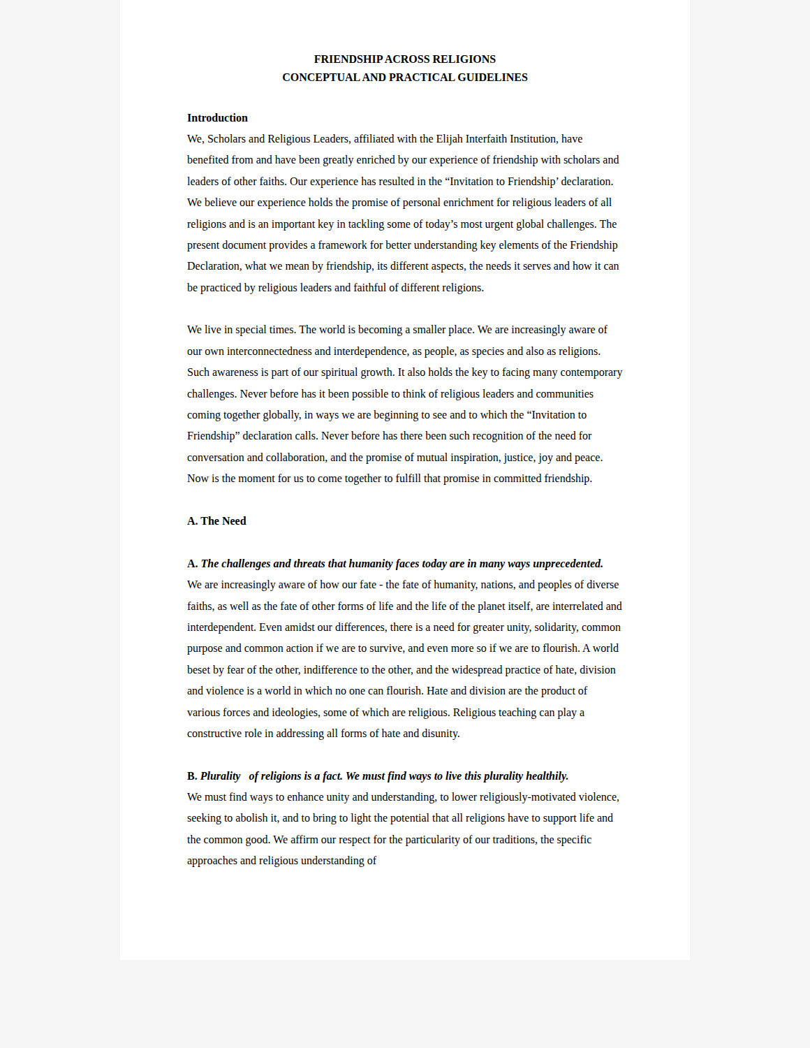Friendship Across Religions Conceptual and Practical Guidelines
Introduction
We, Scholars and Religious Leaders, affiliated with the Elijah Interfaith Institution, have benefited from and have been greatly enriched by our experience of friendship with scholars and leaders of other faiths. Our experience has resulted in the “Invitation to Friendship’ declaration. We believe our experience holds the promise of personal enrichment for religious leaders of all religions and is an important key in tackling some of today’s most urgent global challenges. The present document provides a framework for better understanding key elements of the Friendship Declaration, what we mean by friendship, its different aspects, the needs it serves and how it can be practiced by religious leaders and faithful of different religions.
We live in special times. The world is becoming a smaller place. We are increasingly aware of our own interconnectedness and interdependence, as people, as species and also as religions. Such awareness is part of our spiritual growth. It also holds the key to facing many contemporary challenges. Never before has it been possible to think of religious leaders and communities coming together globally, in ways we are beginning to see and to which the “Invitation to Friendship” declaration calls. Never before has there been such recognition of the need for conversation and collaboration, and the promise of mutual inspiration, justice, joy and peace. Now is the moment for us to come together to fulfill that promise in committed friendship.
A. The Need
A. The challenges and threats that humanity faces today are in many ways unprecedented.
We are increasingly aware of how our fate - the fate of humanity, nations, and peoples of diverse faiths, as well as the fate of other forms of life and the life of the planet itself, are interrelated and interdependent. Even amidst our differences, there is a need for greater unity, solidarity, common purpose and common action if we are to survive, and even more so if we are to flourish. A world beset by fear of the other, indifference to the other, and the widespread practice of hate, division and violence is a world in which no one can flourish. Hate and division are the product of various forces and ideologies, some of which are religious. Religious teaching can play a constructive role in addressing all forms of hate and disunity.
B. Plurality of religions is a fact. We must find ways to live this plurality healthily.
We must find ways to enhance unity and understanding, to lower religiously-motivated violence, seeking to abolish it, and to bring to light the potential that all religions have to support life and the common good. We affirm our respect for the particularity of our traditions, the specific approaches and religious understanding of